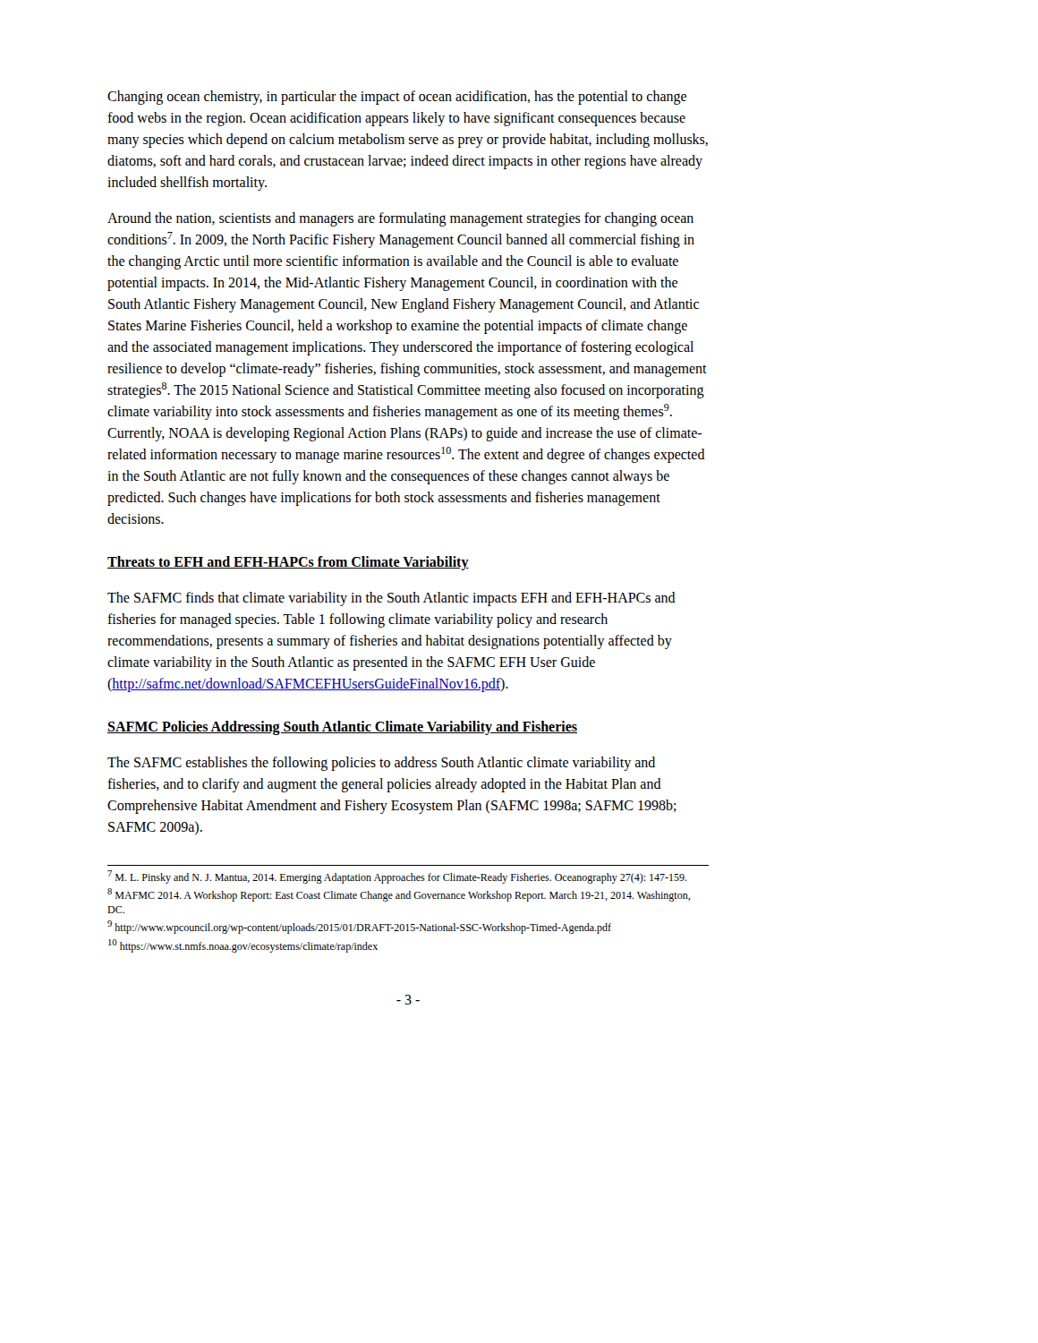Changing ocean chemistry, in particular the impact of ocean acidification, has the potential to change food webs in the region. Ocean acidification appears likely to have significant consequences because many species which depend on calcium metabolism serve as prey or provide habitat, including mollusks, diatoms, soft and hard corals, and crustacean larvae; indeed direct impacts in other regions have already included shellfish mortality.
Around the nation, scientists and managers are formulating management strategies for changing ocean conditions7. In 2009, the North Pacific Fishery Management Council banned all commercial fishing in the changing Arctic until more scientific information is available and the Council is able to evaluate potential impacts. In 2014, the Mid-Atlantic Fishery Management Council, in coordination with the South Atlantic Fishery Management Council, New England Fishery Management Council, and Atlantic States Marine Fisheries Council, held a workshop to examine the potential impacts of climate change and the associated management implications. They underscored the importance of fostering ecological resilience to develop “climate-ready” fisheries, fishing communities, stock assessment, and management strategies8. The 2015 National Science and Statistical Committee meeting also focused on incorporating climate variability into stock assessments and fisheries management as one of its meeting themes9. Currently, NOAA is developing Regional Action Plans (RAPs) to guide and increase the use of climate-related information necessary to manage marine resources10. The extent and degree of changes expected in the South Atlantic are not fully known and the consequences of these changes cannot always be predicted. Such changes have implications for both stock assessments and fisheries management decisions.
Threats to EFH and EFH-HAPCs from Climate Variability
The SAFMC finds that climate variability in the South Atlantic impacts EFH and EFH-HAPCs and fisheries for managed species. Table 1 following climate variability policy and research recommendations, presents a summary of fisheries and habitat designations potentially affected by climate variability in the South Atlantic as presented in the SAFMC EFH User Guide (http://safmc.net/download/SAFMCEFHUsersGuideFinalNov16.pdf).
SAFMC Policies Addressing South Atlantic Climate Variability and Fisheries
The SAFMC establishes the following policies to address South Atlantic climate variability and fisheries, and to clarify and augment the general policies already adopted in the Habitat Plan and Comprehensive Habitat Amendment and Fishery Ecosystem Plan (SAFMC 1998a; SAFMC 1998b; SAFMC 2009a).
7 M. L. Pinsky and N. J. Mantua, 2014. Emerging Adaptation Approaches for Climate-Ready Fisheries. Oceanography 27(4): 147-159.
8 MAFMC 2014. A Workshop Report: East Coast Climate Change and Governance Workshop Report. March 19-21, 2014. Washington, DC.
9 http://www.wpcouncil.org/wp-content/uploads/2015/01/DRAFT-2015-National-SSC-Workshop-Timed-Agenda.pdf
10 https://www.st.nmfs.noaa.gov/ecosystems/climate/rap/index
- 3 -